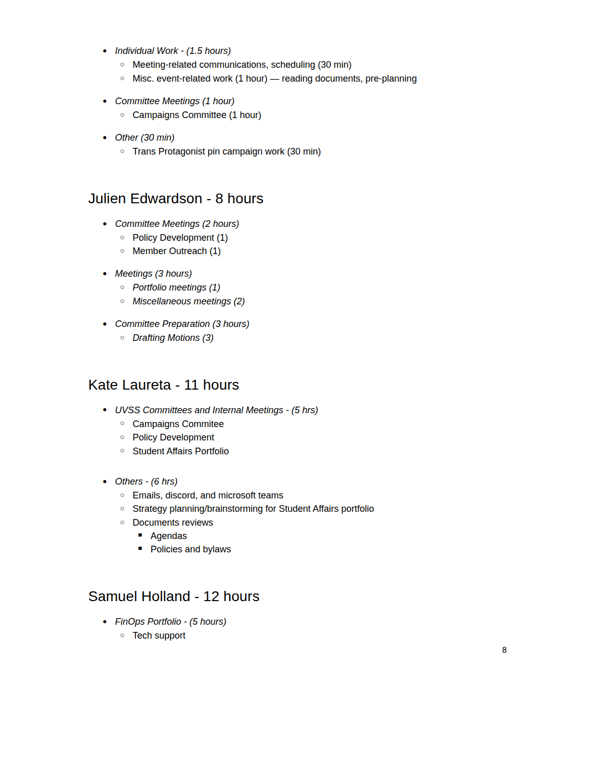Individual Work - (1.5 hours)
Meeting-related communications, scheduling (30 min)
Misc. event-related work (1 hour) — reading documents, pre-planning
Committee Meetings (1 hour)
Campaigns Committee (1 hour)
Other (30 min)
Trans Protagonist pin campaign work (30 min)
Julien Edwardson - 8 hours
Committee Meetings (2 hours)
Policy Development (1)
Member Outreach (1)
Meetings (3 hours)
Portfolio meetings (1)
Miscellaneous meetings (2)
Committee Preparation (3 hours)
Drafting Motions (3)
Kate Laureta - 11 hours
UVSS Committees and Internal Meetings - (5 hrs)
Campaigns Commitee
Policy Development
Student Affairs Portfolio
Others - (6 hrs)
Emails, discord, and microsoft teams
Strategy planning/brainstorming for Student Affairs portfolio
Documents reviews
Agendas
Policies and bylaws
Samuel Holland - 12 hours
FinOps Portfolio - (5 hours)
Tech support
8